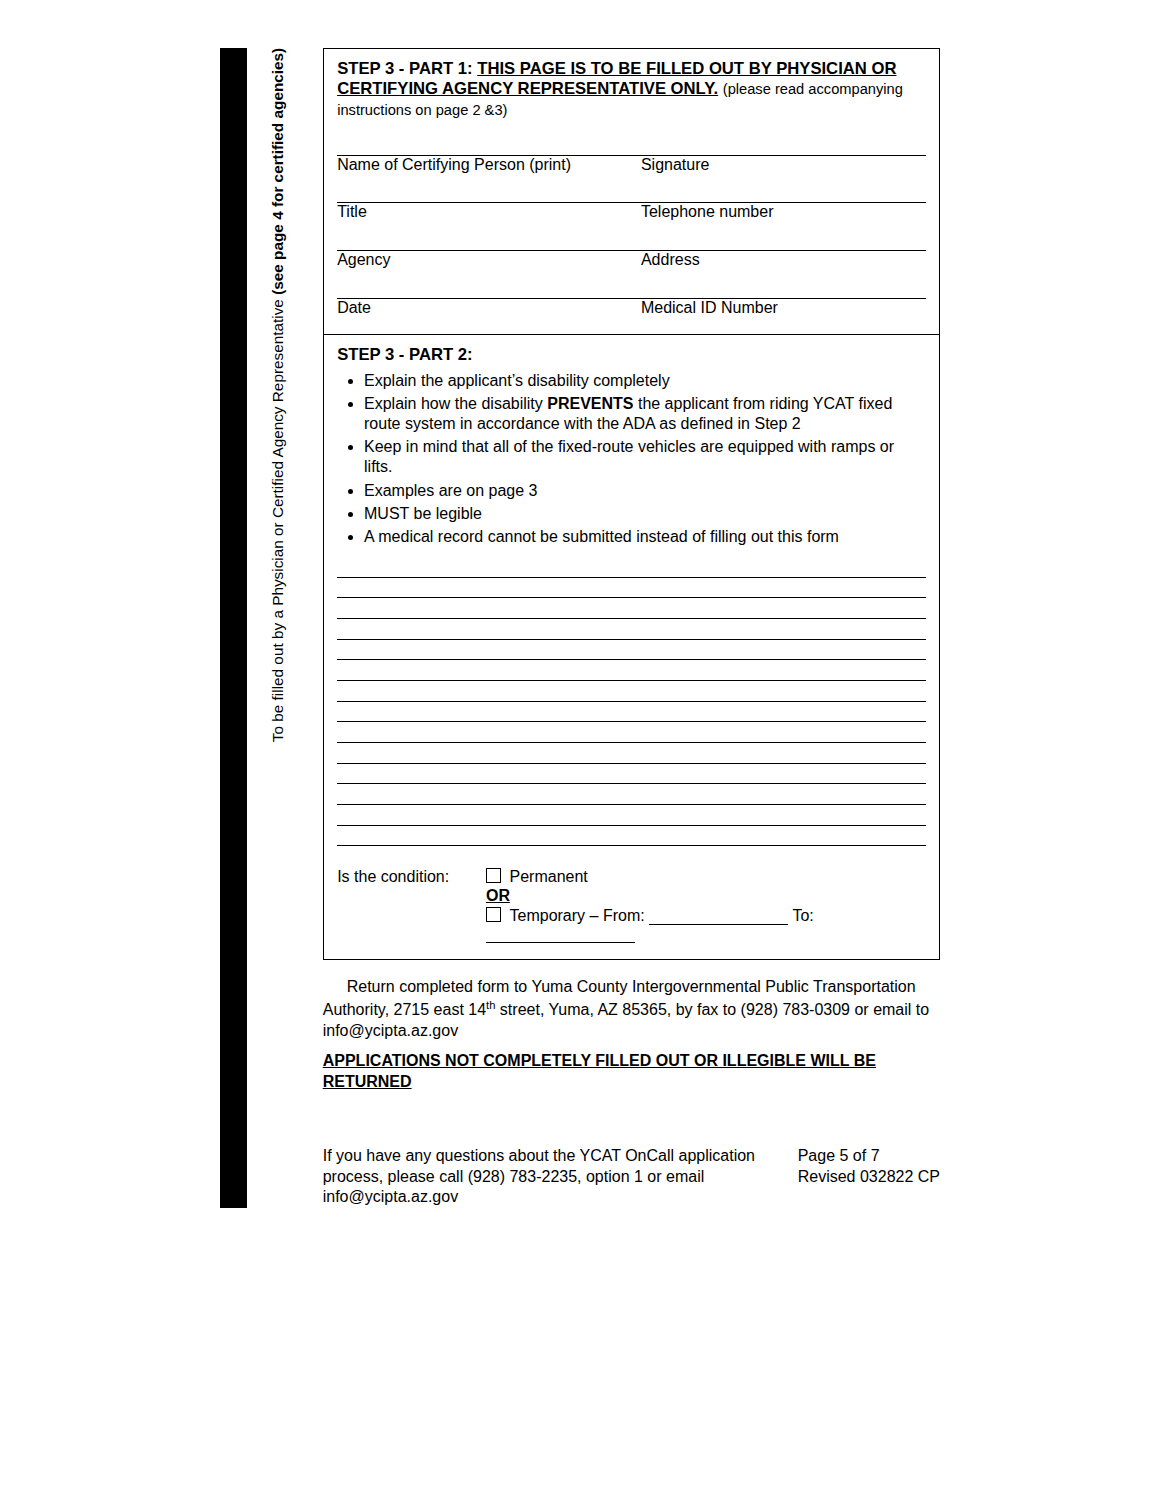To be filled out by a Physician or Certified Agency Representative (see page 4 for certified agencies)
STEP 3 - PART 1: THIS PAGE IS TO BE FILLED OUT BY PHYSICIAN OR CERTIFYING AGENCY REPRESENTATIVE ONLY. (please read accompanying instructions on page 2 &3)
| Name of Certifying Person (print) | Signature |
| Title | Telephone number |
| Agency | Address |
| Date | Medical ID Number |
STEP 3 - PART 2:
Explain the applicant’s disability completely
Explain how the disability PREVENTS the applicant from riding YCAT fixed route system in accordance with the ADA as defined in Step 2
Keep in mind that all of the fixed-route vehicles are equipped with ramps or lifts.
Examples are on page 3
MUST be legible
A medical record cannot be submitted instead of filling out this form
Is the condition:
Permanent
OR
Temporary – From: To:
Return completed form to Yuma County Intergovernmental Public Transportation Authority, 2715 east 14th street, Yuma, AZ 85365, by fax to (928) 783-0309 or email to info@ycipta.az.gov
APPLICATIONS NOT COMPLETELY FILLED OUT OR ILLEGIBLE WILL BE RETURNED
If you have any questions about the YCAT OnCall application process, please call (928) 783-2235, option 1 or email info@ycipta.az.gov
Page 5 of 7
Revised 032822 CP